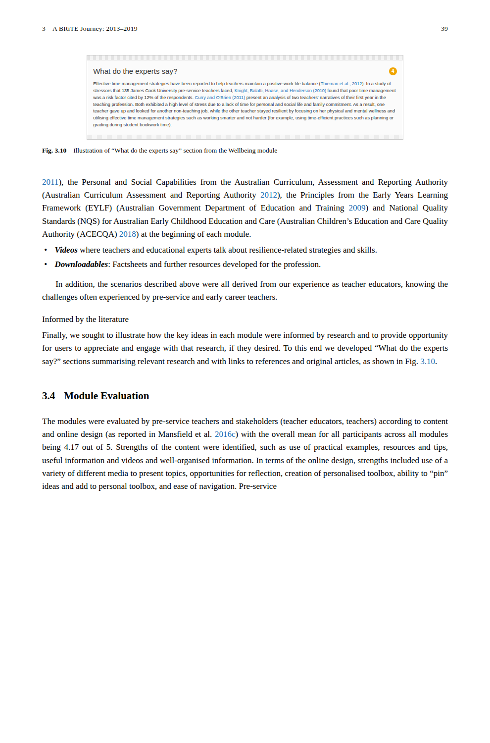3 A BRiTE Journey: 2013–2019 39
What do the experts say? 4
Effective time management strategies have been reported to help teachers maintain a positive work-life balance (Thieman et al., 2012). In a study of stressors that 135 James Cook University pre-service teachers faced, Knight, Balatti, Haase, and Henderson (2010) found that poor time management was a risk factor cited by 12% of the respondents. Curry and O'Brien (2011) present an analysis of two teachers' narratives of their first year in the teaching profession. Both exhibited a high level of stress due to a lack of time for personal and social life and family commitment. As a result, one teacher gave up and looked for another non-teaching job, while the other teacher stayed resilient by focusing on her physical and mental wellness and utilising effective time management strategies such as working smarter and not harder (for example, using time-efficient practices such as planning or grading during student bookwork time).
Fig. 3.10 Illustration of “What do the experts say” section from the Wellbeing module
2011), the Personal and Social Capabilities from the Australian Curriculum, Assessment and Reporting Authority (Australian Curriculum Assessment and Reporting Authority 2012), the Principles from the Early Years Learning Framework (EYLF) (Australian Government Department of Education and Training 2009) and National Quality Standards (NQS) for Australian Early Childhood Education and Care (Australian Children’s Education and Care Quality Authority (ACECQA) 2018) at the beginning of each module.
Videos where teachers and educational experts talk about resilience-related strategies and skills.
Downloadables: Factsheets and further resources developed for the profession.
In addition, the scenarios described above were all derived from our experience as teacher educators, knowing the challenges often experienced by pre-service and early career teachers.
Informed by the literature
Finally, we sought to illustrate how the key ideas in each module were informed by research and to provide opportunity for users to appreciate and engage with that research, if they desired. To this end we developed “What do the experts say?” sections summarising relevant research and with links to references and original articles, as shown in Fig. 3.10.
3.4 Module Evaluation
The modules were evaluated by pre-service teachers and stakeholders (teacher educators, teachers) according to content and online design (as reported in Mansfield et al. 2016c) with the overall mean for all participants across all modules being 4.17 out of 5. Strengths of the content were identified, such as use of practical examples, resources and tips, useful information and videos and well-organised information. In terms of the online design, strengths included use of a variety of different media to present topics, opportunities for reflection, creation of personalised toolbox, ability to “pin” ideas and add to personal toolbox, and ease of navigation. Pre-service